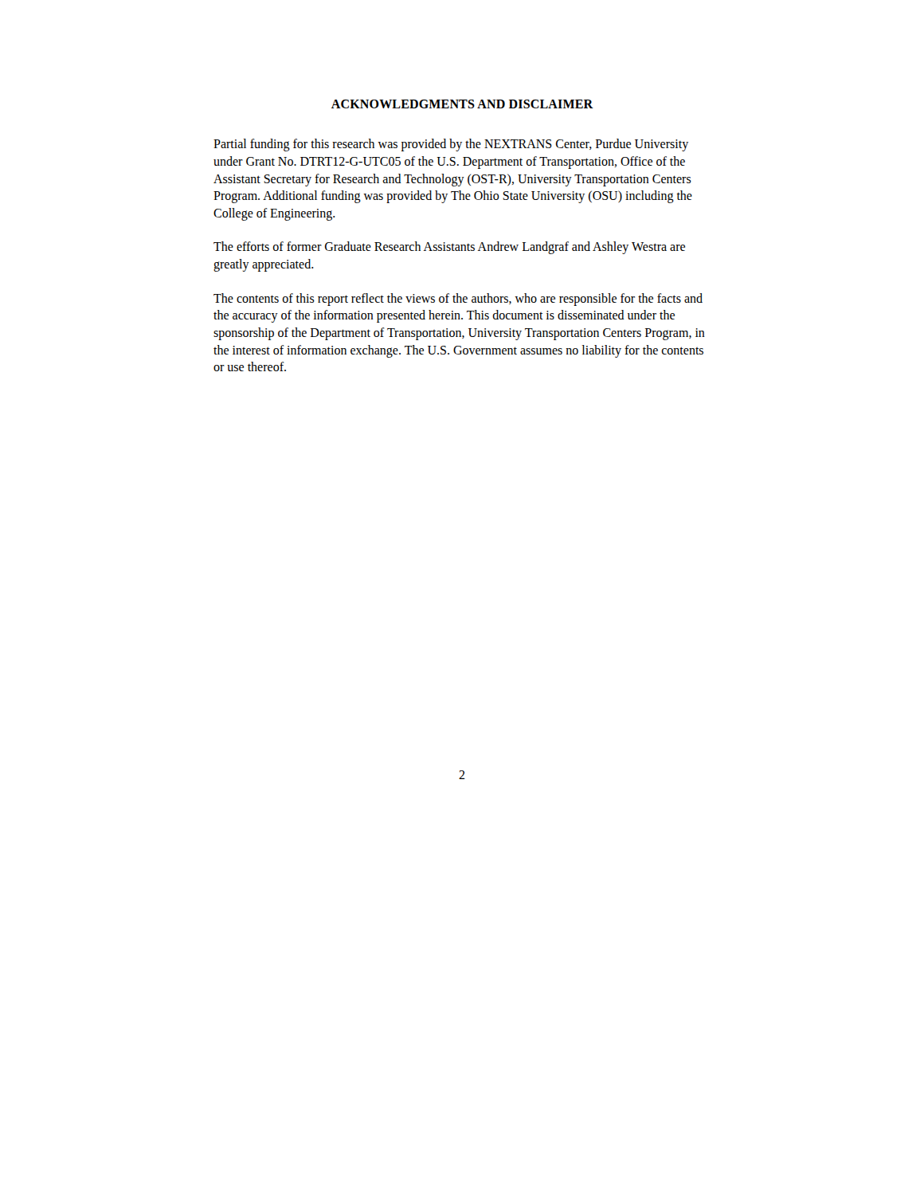ACKNOWLEDGMENTS AND DISCLAIMER
Partial funding for this research was provided by the NEXTRANS Center, Purdue University under Grant No. DTRT12-G-UTC05 of the U.S. Department of Transportation, Office of the Assistant Secretary for Research and Technology (OST-R), University Transportation Centers Program. Additional funding was provided by The Ohio State University (OSU) including the College of Engineering.
The efforts of former Graduate Research Assistants Andrew Landgraf and Ashley Westra are greatly appreciated.
The contents of this report reflect the views of the authors, who are responsible for the facts and the accuracy of the information presented herein. This document is disseminated under the sponsorship of the Department of Transportation, University Transportation Centers Program, in the interest of information exchange. The U.S. Government assumes no liability for the contents or use thereof.
2